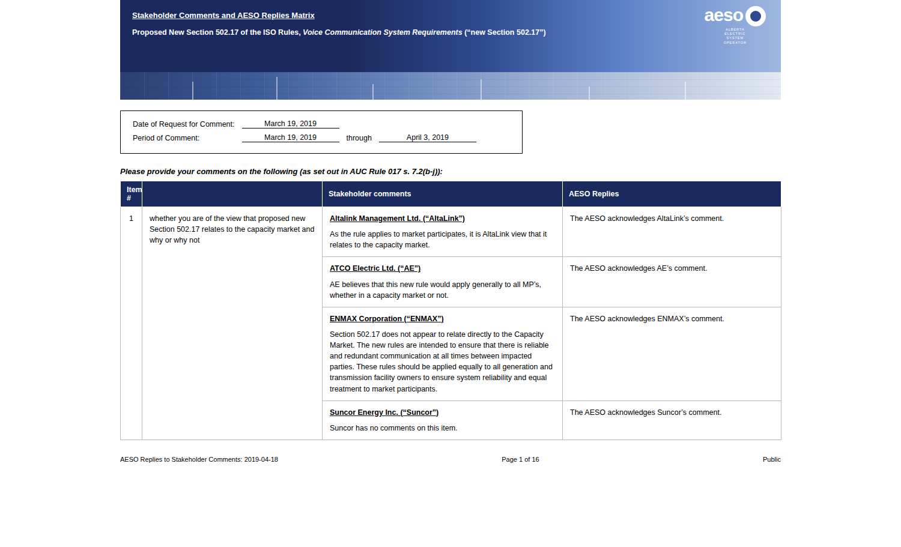Stakeholder Comments and AESO Replies Matrix
Proposed New Section 502.17 of the ISO Rules, Voice Communication System Requirements (“new Section 502.17”)
aeso
ALBERTA
ELECTRIC
SYSTEM
OPERATOR
| Date of Request for Comment: | March 19, 2019 | | |
| Period of Comment: | March 19, 2019 | through | April 3, 2019 |
Please provide your comments on the following (as set out in AUC Rule 017 s. 7.2(b-j)):
| Item # | | Stakeholder comments | AESO Replies |
| --- | --- | --- | --- |
| 1 | whether you are of the view that proposed new Section 502.17 relates to the capacity market and why or why not | Altalink Management Ltd. (“AltaLink”) As the rule applies to market participates, it is AltaLink view that it relates to the capacity market. | The AESO acknowledges AltaLink’s comment. |
| ATCO Electric Ltd. (“AE”) AE believes that this new rule would apply generally to all MP’s, whether in a capacity market or not. | The AESO acknowledges AE’s comment. |
| ENMAX Corporation (“ENMAX”) Section 502.17 does not appear to relate directly to the Capacity Market. The new rules are intended to ensure that there is reliable and redundant communication at all times between impacted parties. These rules should be applied equally to all generation and transmission facility owners to ensure system reliability and equal treatment to market participants. | The AESO acknowledges ENMAX’s comment. |
| Suncor Energy Inc. (“Suncor”) Suncor has no comments on this item. | The AESO acknowledges Suncor’s comment. |
AESO Replies to Stakeholder Comments: 2019-04-18
Page 1 of 16
Public